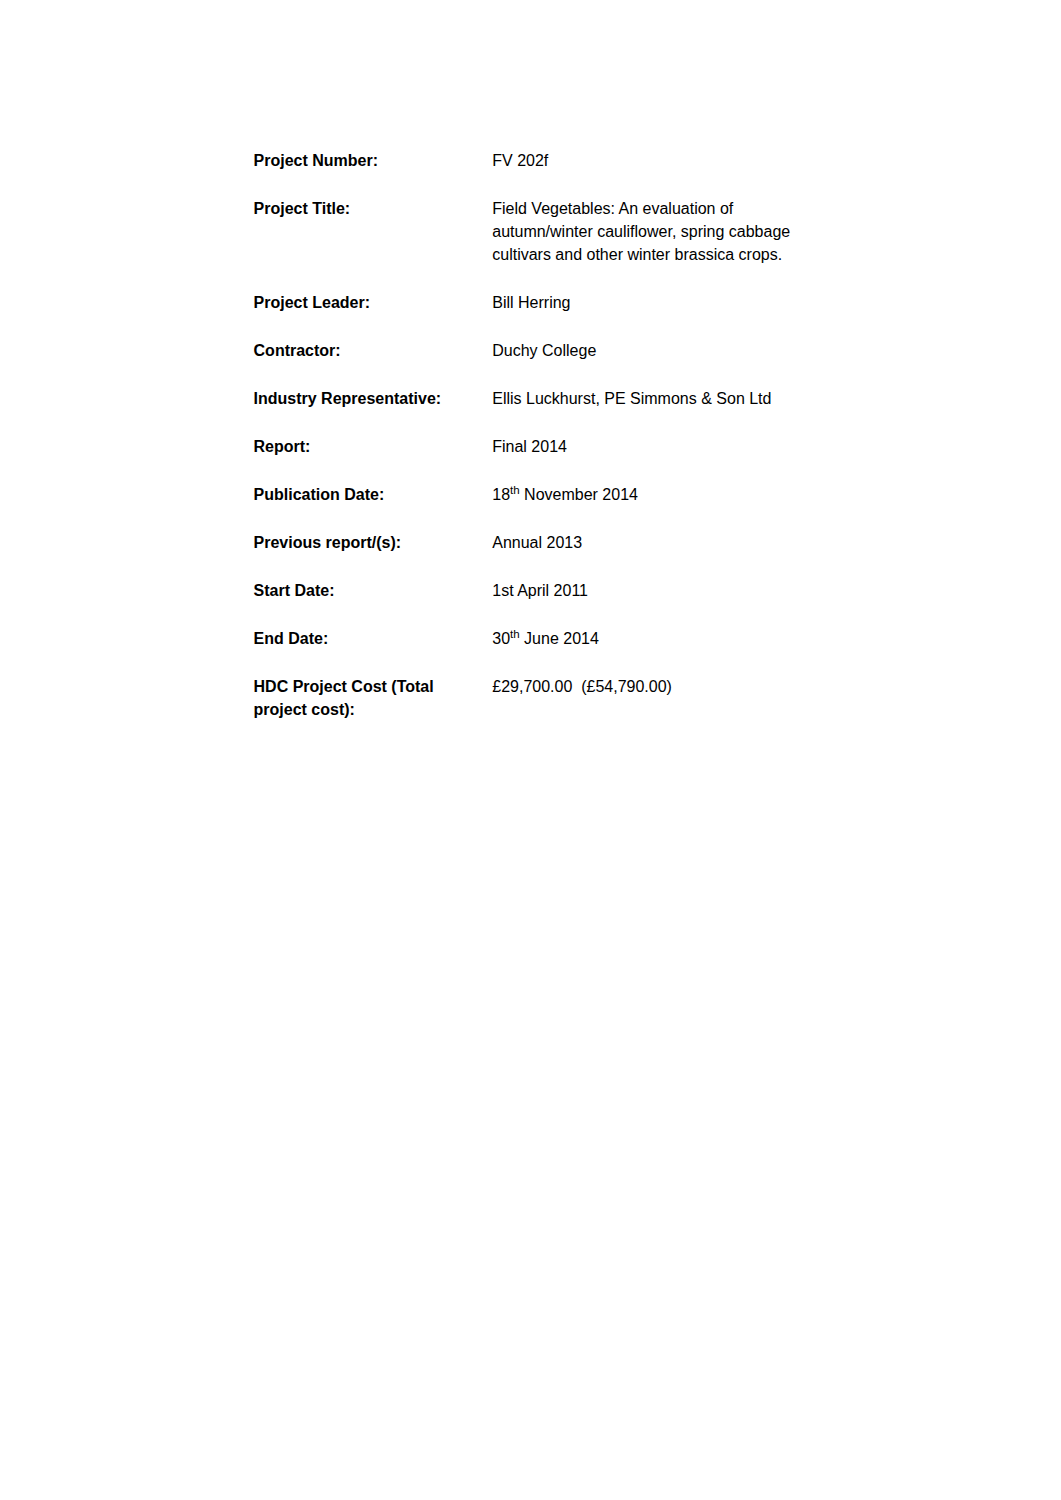| Project Number: | FV 202f |
| Project Title: | Field Vegetables: An evaluation of autumn/winter cauliflower, spring cabbage cultivars and other winter brassica crops. |
| Project Leader: | Bill Herring |
| Contractor: | Duchy College |
| Industry Representative: | Ellis Luckhurst, PE Simmons & Son Ltd |
| Report: | Final 2014 |
| Publication Date: | 18 th November 2014 |
| Previous report/(s): | Annual 2013 |
| Start Date: | 1st April 2011 |
| End Date: | 30 th June 2014 |
| HDC Project Cost (Total project cost): | £29,700.00 (£54,790.00) |